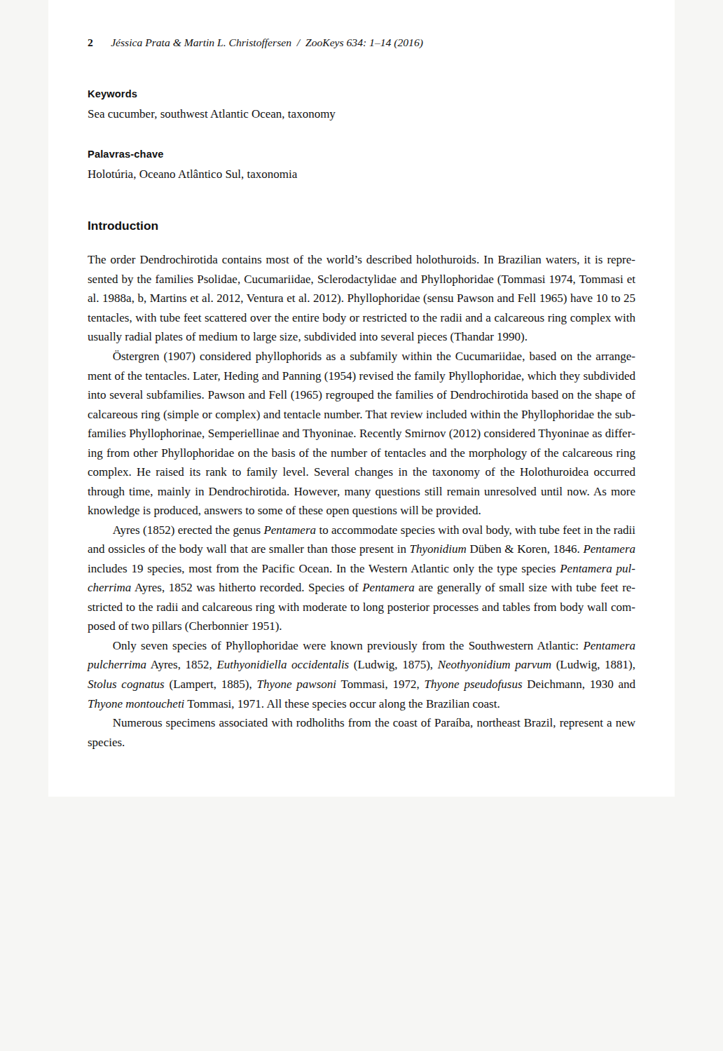2 Jéssica Prata & Martin L. Christoffersen / ZooKeys 634: 1–14 (2016)
Keywords
Sea cucumber, southwest Atlantic Ocean, taxonomy
Palavras-chave
Holotúria, Oceano Atlântico Sul, taxonomia
Introduction
The order Dendrochirotida contains most of the world’s described holothuroids. In Brazilian waters, it is represented by the families Psolidae, Cucumariidae, Sclerodactylidae and Phyllophoridae (Tommasi 1974, Tommasi et al. 1988a, b, Martins et al. 2012, Ventura et al. 2012). Phyllophoridae (sensu Pawson and Fell 1965) have 10 to 25 tentacles, with tube feet scattered over the entire body or restricted to the radii and a calcareous ring complex with usually radial plates of medium to large size, subdivided into several pieces (Thandar 1990).
Östergren (1907) considered phyllophorids as a subfamily within the Cucumariidae, based on the arrangement of the tentacles. Later, Heding and Panning (1954) revised the family Phyllophoridae, which they subdivided into several subfamilies. Pawson and Fell (1965) regrouped the families of Dendrochirotida based on the shape of calcareous ring (simple or complex) and tentacle number. That review included within the Phyllophoridae the subfamilies Phyllophorinae, Semperiellinae and Thyoninae. Recently Smirnov (2012) considered Thyoninae as differing from other Phyllophoridae on the basis of the number of tentacles and the morphology of the calcareous ring complex. He raised its rank to family level. Several changes in the taxonomy of the Holothuroidea occurred through time, mainly in Dendrochirotida. However, many questions still remain unresolved until now. As more knowledge is produced, answers to some of these open questions will be provided.
Ayres (1852) erected the genus Pentamera to accommodate species with oval body, with tube feet in the radii and ossicles of the body wall that are smaller than those present in Thyonidium Düben & Koren, 1846. Pentamera includes 19 species, most from the Pacific Ocean. In the Western Atlantic only the type species Pentamera pulcherrima Ayres, 1852 was hitherto recorded. Species of Pentamera are generally of small size with tube feet restricted to the radii and calcareous ring with moderate to long posterior processes and tables from body wall composed of two pillars (Cherbonnier 1951).
Only seven species of Phyllophoridae were known previously from the Southwestern Atlantic: Pentamera pulcherrima Ayres, 1852, Euthyonidiella occidentalis (Ludwig, 1875), Neothyonidium parvum (Ludwig, 1881), Stolus cognatus (Lampert, 1885), Thyone pawsoni Tommasi, 1972, Thyone pseudofusus Deichmann, 1930 and Thyone montoucheti Tommasi, 1971. All these species occur along the Brazilian coast.
Numerous specimens associated with rodholiths from the coast of Paraíba, northeast Brazil, represent a new species.